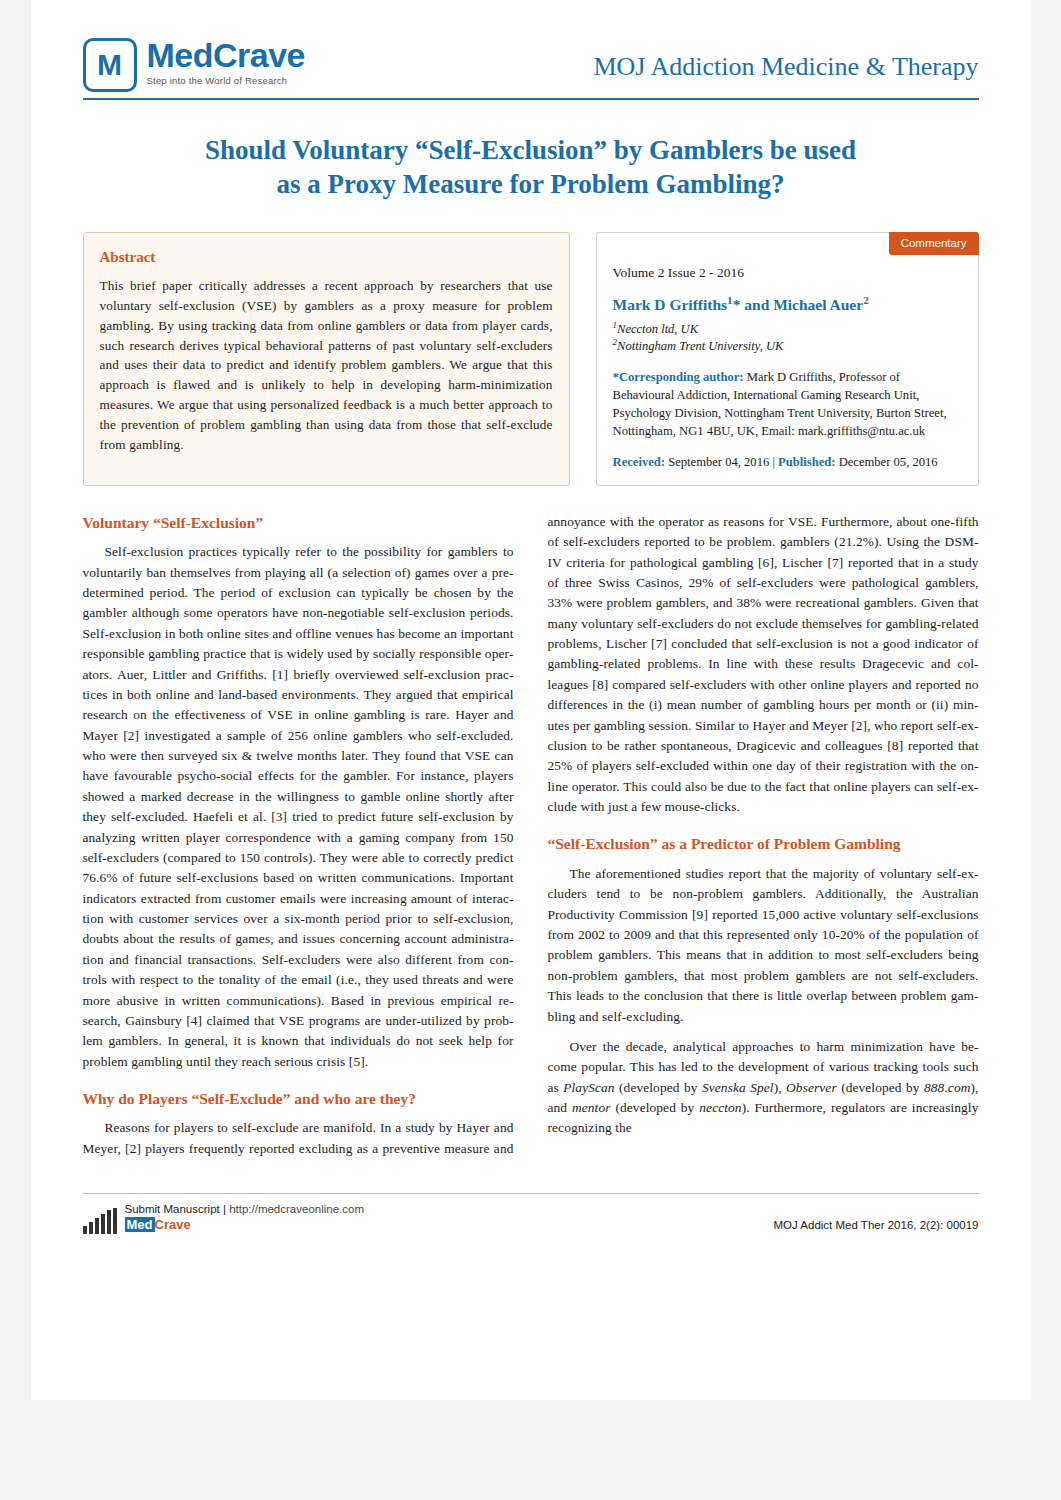M
MedCrave
Step into the World of Research
MOJ Addiction Medicine & Therapy
Should Voluntary “Self-Exclusion” by Gamblers be used
as a Proxy Measure for Problem Gambling?
Abstract
This brief paper critically addresses a recent approach by researchers that use voluntary self-exclusion (VSE) by gamblers as a proxy measure for problem gambling. By using tracking data from online gamblers or data from player cards, such research derives typical behavioral patterns of past voluntary self-excluders and uses their data to predict and identify problem gamblers. We argue that this approach is flawed and is unlikely to help in developing harm-minimization measures. We argue that using personalized feedback is a much better approach to the prevention of problem gambling than using data from those that self-exclude from gambling.
Commentary
Volume 2 Issue 2 - 2016
Mark D Griffiths1* and Michael Auer2
1Neccton ltd, UK
2Nottingham Trent University, UK
*Corresponding author: Mark D Griffiths, Professor of Behavioural Addiction, International Gaming Research Unit, Psychology Division, Nottingham Trent University, Burton Street, Nottingham, NG1 4BU, UK, Email: mark.griffiths@ntu.ac.uk
Received: September 04, 2016 | Published: December 05, 2016
Voluntary “Self-Exclusion”
Self-exclusion practices typically refer to the possibility for gamblers to voluntarily ban themselves from playing all (a selection of) games over a predetermined period. The period of exclusion can typically be chosen by the gambler although some operators have non-negotiable self-exclusion periods. Self-exclusion in both online sites and offline venues has become an important responsible gambling practice that is widely used by socially responsible operators. Auer, Littler and Griffiths. [1] briefly overviewed self-exclusion practices in both online and land-based environments. They argued that empirical research on the effectiveness of VSE in online gambling is rare. Hayer and Mayer [2] investigated a sample of 256 online gamblers who self-excluded. who were then surveyed six & twelve months later. They found that VSE can have favourable psycho-social effects for the gambler. For instance, players showed a marked decrease in the willingness to gamble online shortly after they self-excluded. Haefeli et al. [3] tried to predict future self-exclusion by analyzing written player correspondence with a gaming company from 150 self-excluders (compared to 150 controls). They were able to correctly predict 76.6% of future self-exclusions based on written communications. Important indicators extracted from customer emails were increasing amount of interaction with customer services over a six-month period prior to self-exclusion, doubts about the results of games, and issues concerning account administration and financial transactions. Self-excluders were also different from controls with respect to the tonality of the email (i.e., they used threats and were more abusive in written communications). Based in previous empirical research, Gainsbury [4] claimed that VSE programs are under-utilized by problem gamblers. In general, it is known that individuals do not seek help for problem gambling until they reach serious crisis [5].
Why do Players “Self-Exclude” and who are they?
Reasons for players to self-exclude are manifold. In a study by Hayer and Meyer, [2] players frequently reported excluding as a preventive measure and annoyance with the operator as reasons for VSE. Furthermore, about one-fifth of self-excluders reported to be problem. gamblers (21.2%). Using the DSM-IV criteria for pathological gambling [6], Lischer [7] reported that in a study of three Swiss Casinos, 29% of self-excluders were pathological gamblers, 33% were problem gamblers, and 38% were recreational gamblers. Given that many voluntary self-excluders do not exclude themselves for gambling-related problems, Lischer [7] concluded that self-exclusion is not a good indicator of gambling-related problems. In line with these results Dragecevic and colleagues [8] compared self-excluders with other online players and reported no differences in the (i) mean number of gambling hours per month or (ii) minutes per gambling session. Similar to Hayer and Meyer [2], who report self-exclusion to be rather spontaneous, Dragicevic and colleagues [8] reported that 25% of players self-excluded within one day of their registration with the online operator. This could also be due to the fact that online players can self-exclude with just a few mouse-clicks.
“Self-Exclusion” as a Predictor of Problem Gambling
The aforementioned studies report that the majority of voluntary self-excluders tend to be non-problem gamblers. Additionally, the Australian Productivity Commission [9] reported 15,000 active voluntary self-exclusions from 2002 to 2009 and that this represented only 10-20% of the population of problem gamblers. This means that in addition to most self-excluders being non-problem gamblers, that most problem gamblers are not self-excluders. This leads to the conclusion that there is little overlap between problem gambling and self-excluding.
Over the decade, analytical approaches to harm minimization have become popular. This has led to the development of various tracking tools such as PlayScan (developed by Svenska Spel), Observer (developed by 888.com), and mentor (developed by neccton). Furthermore, regulators are increasingly recognizing the
Submit Manuscript | http://medcraveonline.com
Med Crave
MOJ Addict Med Ther 2016, 2(2): 00019